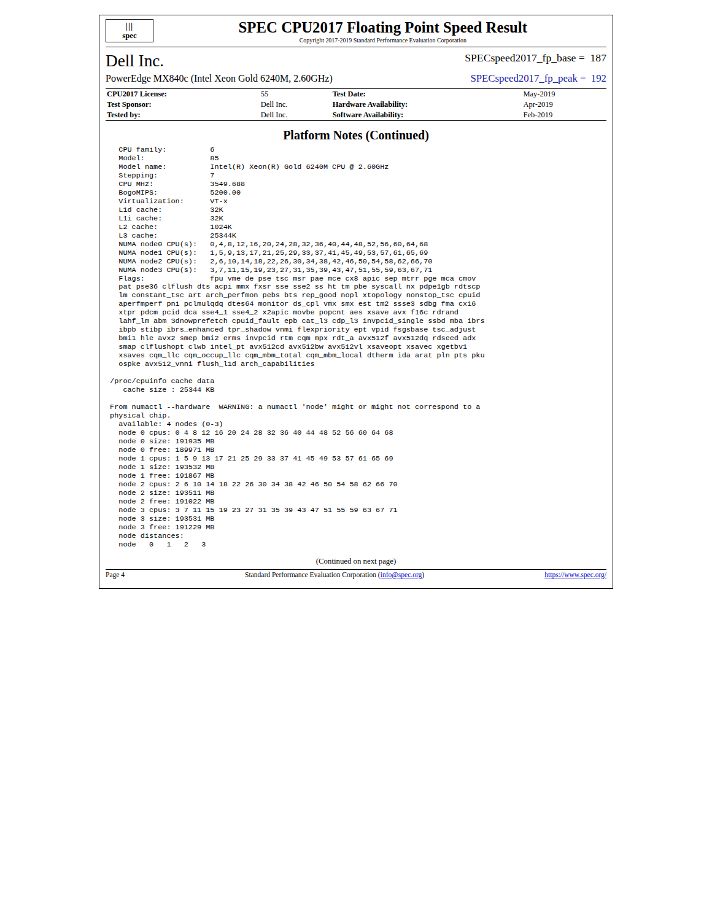|||
spec
SPEC CPU2017 Floating Point Speed Result
Copyright 2017-2019 Standard Performance Evaluation Corporation
Dell Inc.
SPECspeed2017_fp_base = 187
PowerEdge MX840c (Intel Xeon Gold 6240M, 2.60GHz)
SPECspeed2017_fp_peak = 192
| CPU2017 License: | 55 | Test Date: | May-2019 |
| Test Sponsor: | Dell Inc. | Hardware Availability: | Apr-2019 |
| Tested by: | Dell Inc. | Software Availability: | Feb-2019 |
Platform Notes (Continued)
   CPU family:          6
   Model:               85
   Model name:          Intel(R) Xeon(R) Gold 6240M CPU @ 2.60GHz
   Stepping:            7
   CPU MHz:             3549.688
   BogoMIPS:            5200.00
   Virtualization:      VT-x
   L1d cache:           32K
   L1i cache:           32K
   L2 cache:            1024K
   L3 cache:            25344K
   NUMA node0 CPU(s):   0,4,8,12,16,20,24,28,32,36,40,44,48,52,56,60,64,68
   NUMA node1 CPU(s):   1,5,9,13,17,21,25,29,33,37,41,45,49,53,57,61,65,69
   NUMA node2 CPU(s):   2,6,10,14,18,22,26,30,34,38,42,46,50,54,58,62,66,70
   NUMA node3 CPU(s):   3,7,11,15,19,23,27,31,35,39,43,47,51,55,59,63,67,71
   Flags:               fpu vme de pse tsc msr pae mce cx8 apic sep mtrr pge mca cmov
   pat pse36 clflush dts acpi mmx fxsr sse sse2 ss ht tm pbe syscall nx pdpe1gb rdtscp
   lm constant_tsc art arch_perfmon pebs bts rep_good nopl xtopology nonstop_tsc cpuid
   aperfmperf pni pclmulqdq dtes64 monitor ds_cpl vmx smx est tm2 ssse3 sdbg fma cx16
   xtpr pdcm pcid dca sse4_1 sse4_2 x2apic movbe popcnt aes xsave avx f16c rdrand
   lahf_lm abm 3dnowprefetch cpuid_fault epb cat_l3 cdp_l3 invpcid_single ssbd mba ibrs
   ibpb stibp ibrs_enhanced tpr_shadow vnmi flexpriority ept vpid fsgsbase tsc_adjust
   bmi1 hle avx2 smep bmi2 erms invpcid rtm cqm mpx rdt_a avx512f avx512dq rdseed adx
   smap clflushopt clwb intel_pt avx512cd avx512bw avx512vl xsaveopt xsavec xgetbv1
   xsaves cqm_llc cqm_occup_llc cqm_mbm_total cqm_mbm_local dtherm ida arat pln pts pku
   ospke avx512_vnni flush_l1d arch_capabilities

 /proc/cpuinfo cache data
    cache size : 25344 KB

 From numactl --hardware  WARNING: a numactl 'node' might or might not correspond to a
 physical chip.
   available: 4 nodes (0-3)
   node 0 cpus: 0 4 8 12 16 20 24 28 32 36 40 44 48 52 56 60 64 68
   node 0 size: 191935 MB
   node 0 free: 189971 MB
   node 1 cpus: 1 5 9 13 17 21 25 29 33 37 41 45 49 53 57 61 65 69
   node 1 size: 193532 MB
   node 1 free: 191867 MB
   node 2 cpus: 2 6 10 14 18 22 26 30 34 38 42 46 50 54 58 62 66 70
   node 2 size: 193511 MB
   node 2 free: 191022 MB
   node 3 cpus: 3 7 11 15 19 23 27 31 35 39 43 47 51 55 59 63 67 71
   node 3 size: 193531 MB
   node 3 free: 191229 MB
   node distances:
   node   0   1   2   3
(Continued on next page)
Page 4
Standard Performance Evaluation Corporation (info@spec.org)
https://www.spec.org/